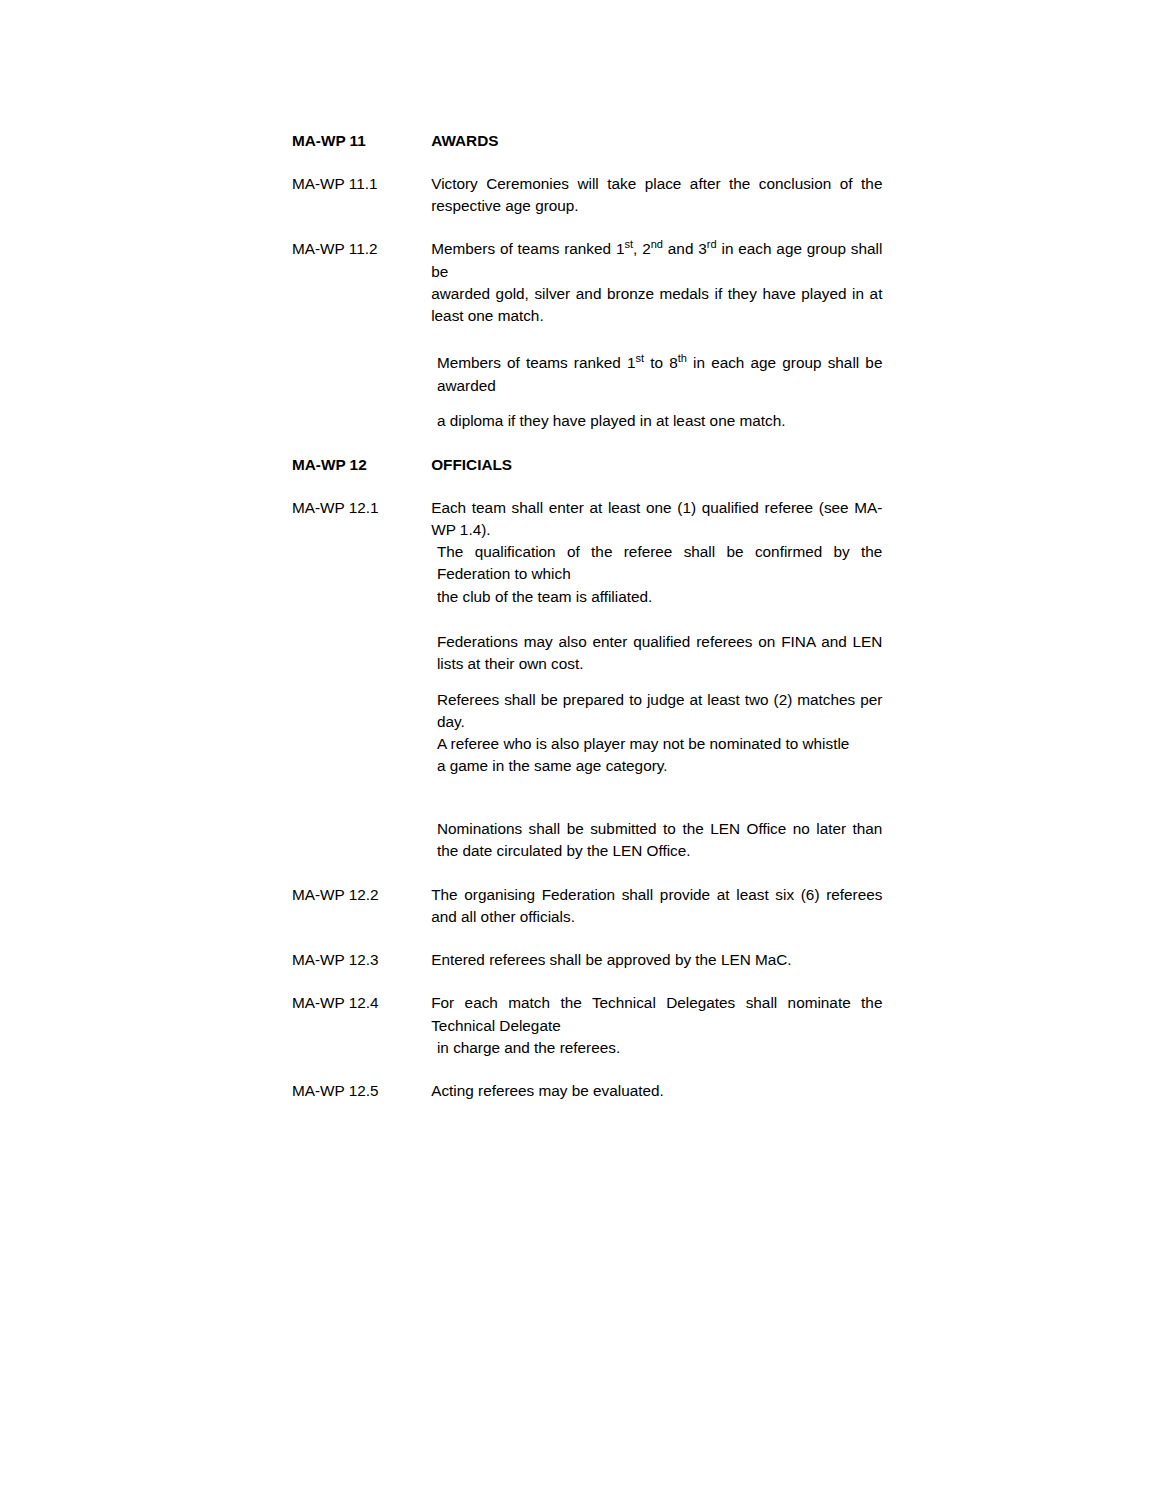| MA-WP 11 | AWARDS |
| MA-WP 11.1 | Victory Ceremonies will take place after the conclusion of the respective age group. |
| MA-WP 11.2 | Members of teams ranked 1 st , 2 nd and 3 rd in each age group shall be awarded gold, silver and bronze medals if they have played in at least one match. Members of teams ranked 1 st to 8 th in each age group shall be awarded a diploma if they have played in at least one match. |
| MA-WP 12 | OFFICIALS |
| MA-WP 12.1 | Each team shall enter at least one (1) qualified referee (see MA-WP 1.4). The qualification of the referee shall be confirmed by the Federation to which the club of the team is affiliated. Federations may also enter qualified referees on FINA and LEN lists at their own cost. Referees shall be prepared to judge at least two (2) matches per day. A referee who is also player may not be nominated to whistle a game in the same age category. Nominations shall be submitted to the LEN Office no later than the date circulated by the LEN Office. |
| MA-WP 12.2 | The organising Federation shall provide at least six (6) referees and all other officials. |
| MA-WP 12.3 | Entered referees shall be approved by the LEN MaC. |
| MA-WP 12.4 | For each match the Technical Delegates shall nominate the Technical Delegate in charge and the referees. |
| MA-WP 12.5 | Acting referees may be evaluated. |